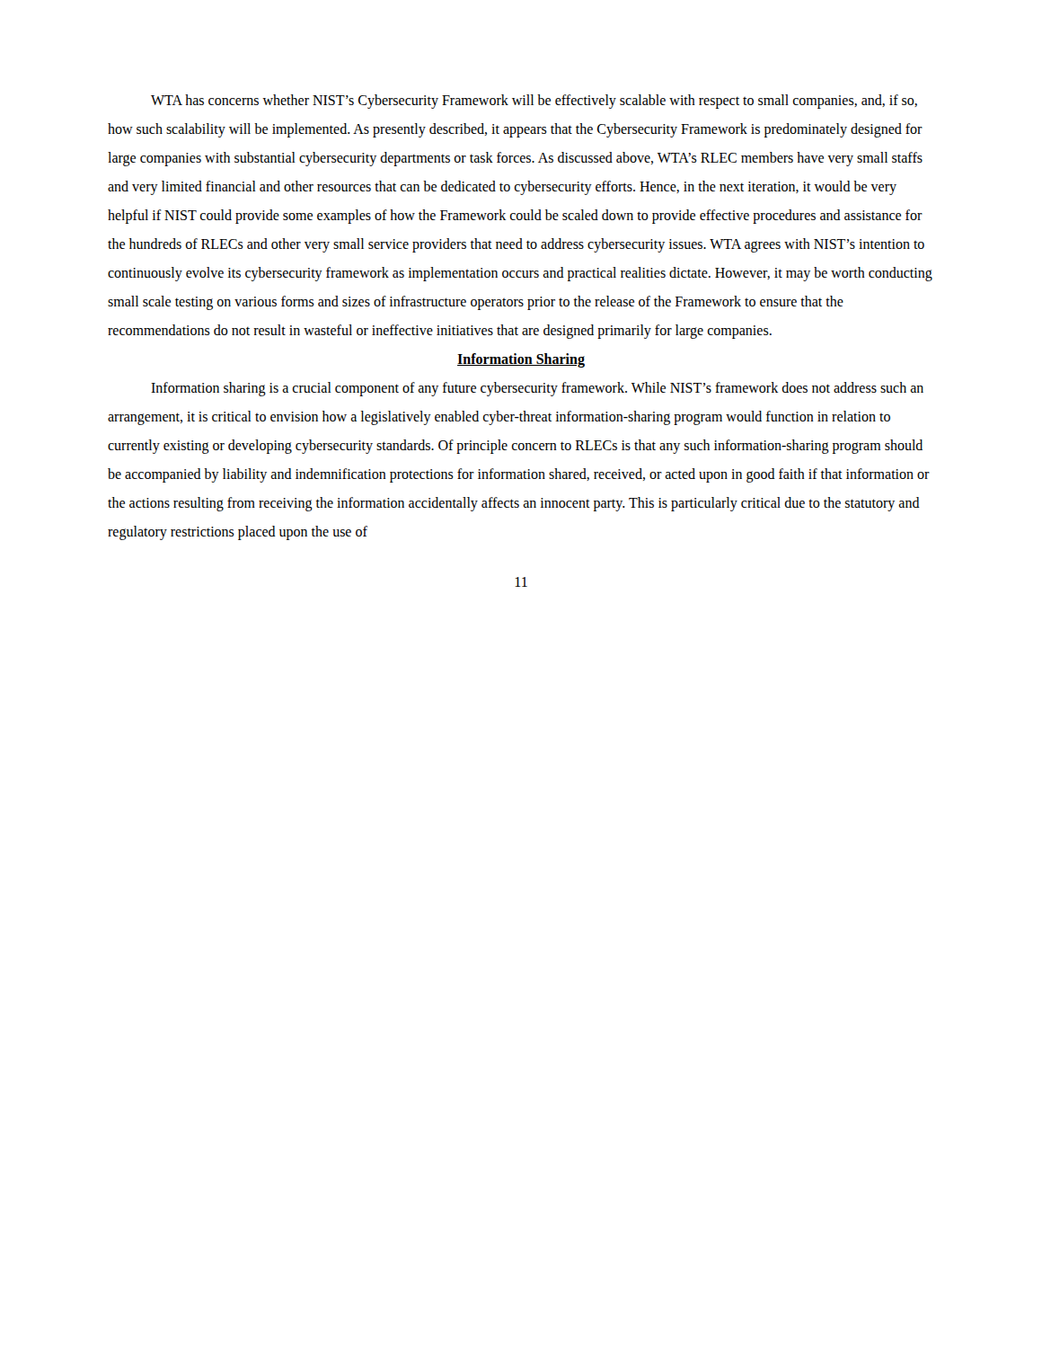WTA has concerns whether NIST’s Cybersecurity Framework will be effectively scalable with respect to small companies, and, if so, how such scalability will be implemented. As presently described, it appears that the Cybersecurity Framework is predominately designed for large companies with substantial cybersecurity departments or task forces. As discussed above, WTA’s RLEC members have very small staffs and very limited financial and other resources that can be dedicated to cybersecurity efforts. Hence, in the next iteration, it would be very helpful if NIST could provide some examples of how the Framework could be scaled down to provide effective procedures and assistance for the hundreds of RLECs and other very small service providers that need to address cybersecurity issues. WTA agrees with NIST’s intention to continuously evolve its cybersecurity framework as implementation occurs and practical realities dictate. However, it may be worth conducting small scale testing on various forms and sizes of infrastructure operators prior to the release of the Framework to ensure that the recommendations do not result in wasteful or ineffective initiatives that are designed primarily for large companies.
Information Sharing
Information sharing is a crucial component of any future cybersecurity framework. While NIST’s framework does not address such an arrangement, it is critical to envision how a legislatively enabled cyber-threat information-sharing program would function in relation to currently existing or developing cybersecurity standards. Of principle concern to RLECs is that any such information-sharing program should be accompanied by liability and indemnification protections for information shared, received, or acted upon in good faith if that information or the actions resulting from receiving the information accidentally affects an innocent party. This is particularly critical due to the statutory and regulatory restrictions placed upon the use of
11